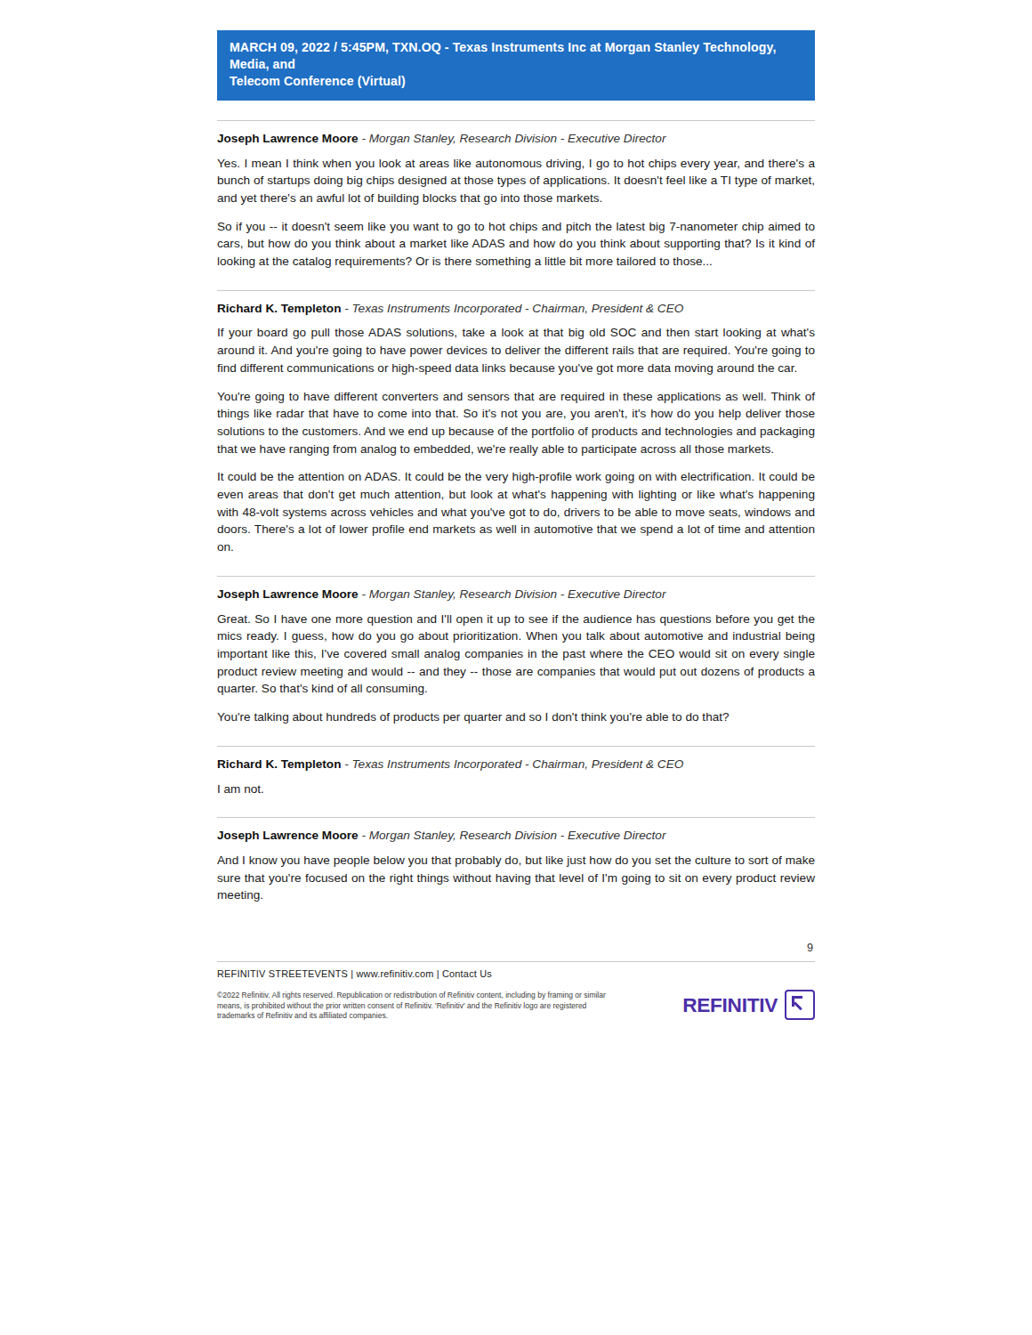MARCH 09, 2022 / 5:45PM, TXN.OQ - Texas Instruments Inc at Morgan Stanley Technology, Media, and Telecom Conference (Virtual)
Joseph Lawrence Moore - Morgan Stanley, Research Division - Executive Director
Yes. I mean I think when you look at areas like autonomous driving, I go to hot chips every year, and there's a bunch of startups doing big chips designed at those types of applications. It doesn't feel like a TI type of market, and yet there's an awful lot of building blocks that go into those markets.
So if you -- it doesn't seem like you want to go to hot chips and pitch the latest big 7-nanometer chip aimed to cars, but how do you think about a market like ADAS and how do you think about supporting that? Is it kind of looking at the catalog requirements? Or is there something a little bit more tailored to those...
Richard K. Templeton - Texas Instruments Incorporated - Chairman, President & CEO
If your board go pull those ADAS solutions, take a look at that big old SOC and then start looking at what's around it. And you're going to have power devices to deliver the different rails that are required. You're going to find different communications or high-speed data links because you've got more data moving around the car.
You're going to have different converters and sensors that are required in these applications as well. Think of things like radar that have to come into that. So it's not you are, you aren't, it's how do you help deliver those solutions to the customers. And we end up because of the portfolio of products and technologies and packaging that we have ranging from analog to embedded, we're really able to participate across all those markets.
It could be the attention on ADAS. It could be the very high-profile work going on with electrification. It could be even areas that don't get much attention, but look at what's happening with lighting or like what's happening with 48-volt systems across vehicles and what you've got to do, drivers to be able to move seats, windows and doors. There's a lot of lower profile end markets as well in automotive that we spend a lot of time and attention on.
Joseph Lawrence Moore - Morgan Stanley, Research Division - Executive Director
Great. So I have one more question and I'll open it up to see if the audience has questions before you get the mics ready. I guess, how do you go about prioritization. When you talk about automotive and industrial being important like this, I've covered small analog companies in the past where the CEO would sit on every single product review meeting and would -- and they -- those are companies that would put out dozens of products a quarter. So that's kind of all consuming.
You're talking about hundreds of products per quarter and so I don't think you're able to do that?
Richard K. Templeton - Texas Instruments Incorporated - Chairman, President & CEO
I am not.
Joseph Lawrence Moore - Morgan Stanley, Research Division - Executive Director
And I know you have people below you that probably do, but like just how do you set the culture to sort of make sure that you're focused on the right things without having that level of I'm going to sit on every product review meeting.
9
REFINITIV STREETEVENTS | www.refinitiv.com | Contact Us
©2022 Refinitiv. All rights reserved. Republication or redistribution of Refinitiv content, including by framing or similar means, is prohibited without the prior written consent of Refinitiv. 'Refinitiv' and the Refinitiv logo are registered trademarks of Refinitiv and its affiliated companies.
REFINITIV